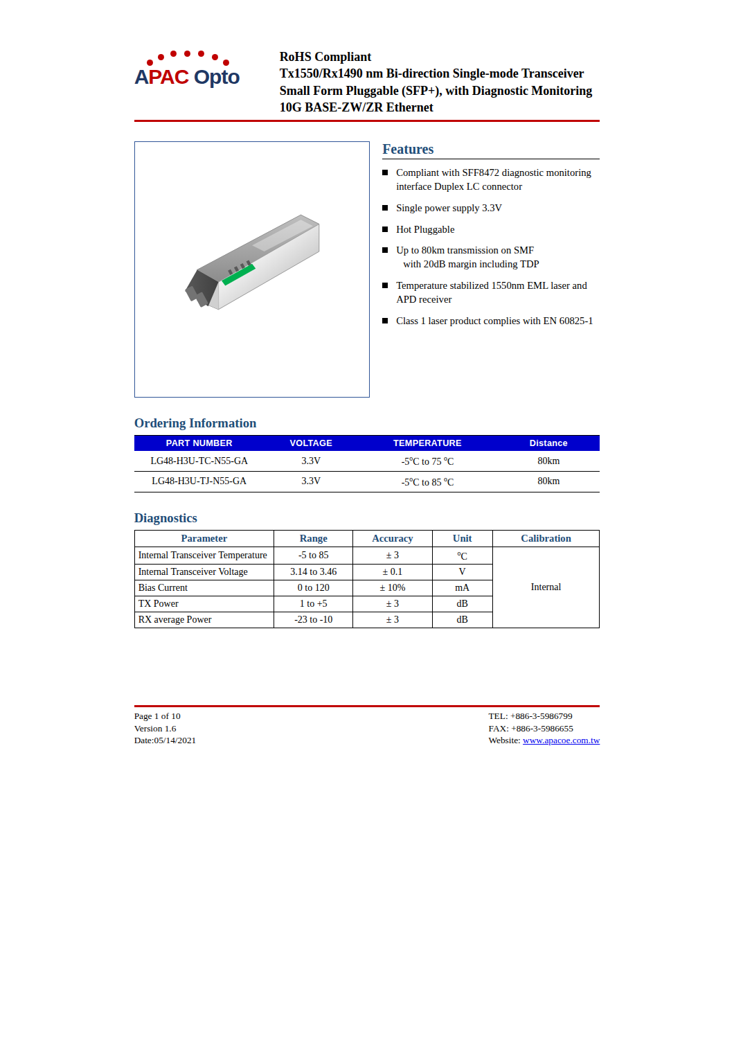APAC Opto
RoHS Compliant
Tx1550/Rx1490 nm Bi-direction Single-mode Transceiver
Small Form Pluggable (SFP+), with Diagnostic Monitoring
10G BASE-ZW/ZR Ethernet
Features
Compliant with SFF8472 diagnostic monitoring interface Duplex LC connector
Single power supply 3.3V
Hot Pluggable
Up to 80km transmission on SMF with 20dB margin including TDP
Temperature stabilized 1550nm EML laser and APD receiver
Class 1 laser product complies with EN 60825-1
Ordering Information
| PART NUMBER | VOLTAGE | TEMPERATURE | Distance |
| --- | --- | --- | --- |
| LG48-H3U-TC-N55-GA | 3.3V | -5 o C to 75 o C | 80km |
| LG48-H3U-TJ-N55-GA | 3.3V | -5 o C to 85 o C | 80km |
Diagnostics
| Parameter | Range | Accuracy | Unit | Calibration |
| --- | --- | --- | --- | --- |
| Internal Transceiver Temperature | -5 to 85 | ± 3 | o C | Internal |
| Internal Transceiver Voltage | 3.14 to 3.46 | ± 0.1 | V |
| Bias Current | 0 to 120 | ± 10% | mA |
| TX Power | 1 to +5 | ± 3 | dB |
| RX average Power | -23 to -10 | ± 3 | dB |
Page 1 of 10
Version 1.6
Date:05/14/2021
TEL: +886-3-5986799
FAX: +886-3-5986655
Website: www.apacoe.com.tw